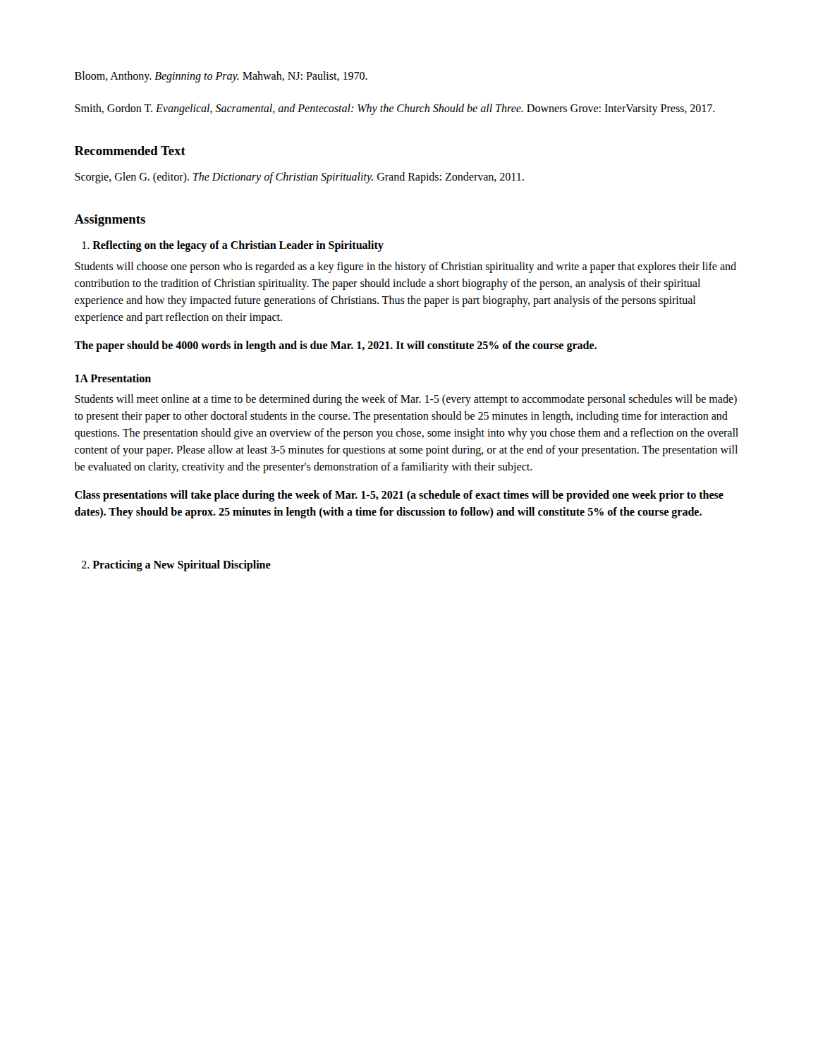Bloom, Anthony. Beginning to Pray. Mahwah, NJ: Paulist, 1970.
Smith, Gordon T. Evangelical, Sacramental, and Pentecostal: Why the Church Should be all Three. Downers Grove: InterVarsity Press, 2017.
Recommended Text
Scorgie, Glen G. (editor). The Dictionary of Christian Spirituality. Grand Rapids: Zondervan, 2011.
Assignments
Reflecting on the legacy of a Christian Leader in Spirituality
Students will choose one person who is regarded as a key figure in the history of Christian spirituality and write a paper that explores their life and contribution to the tradition of Christian spirituality. The paper should include a short biography of the person, an analysis of their spiritual experience and how they impacted future generations of Christians. Thus the paper is part biography, part analysis of the persons spiritual experience and part reflection on their impact.
The paper should be 4000 words in length and is due Mar. 1, 2021. It will constitute 25% of the course grade.
1A Presentation
Students will meet online at a time to be determined during the week of Mar. 1-5 (every attempt to accommodate personal schedules will be made) to present their paper to other doctoral students in the course. The presentation should be 25 minutes in length, including time for interaction and questions. The presentation should give an overview of the person you chose, some insight into why you chose them and a reflection on the overall content of your paper. Please allow at least 3-5 minutes for questions at some point during, or at the end of your presentation. The presentation will be evaluated on clarity, creativity and the presenter's demonstration of a familiarity with their subject.
Class presentations will take place during the week of Mar. 1-5, 2021 (a schedule of exact times will be provided one week prior to these dates). They should be aprox. 25 minutes in length (with a time for discussion to follow) and will constitute 5% of the course grade.
Practicing a New Spiritual Discipline